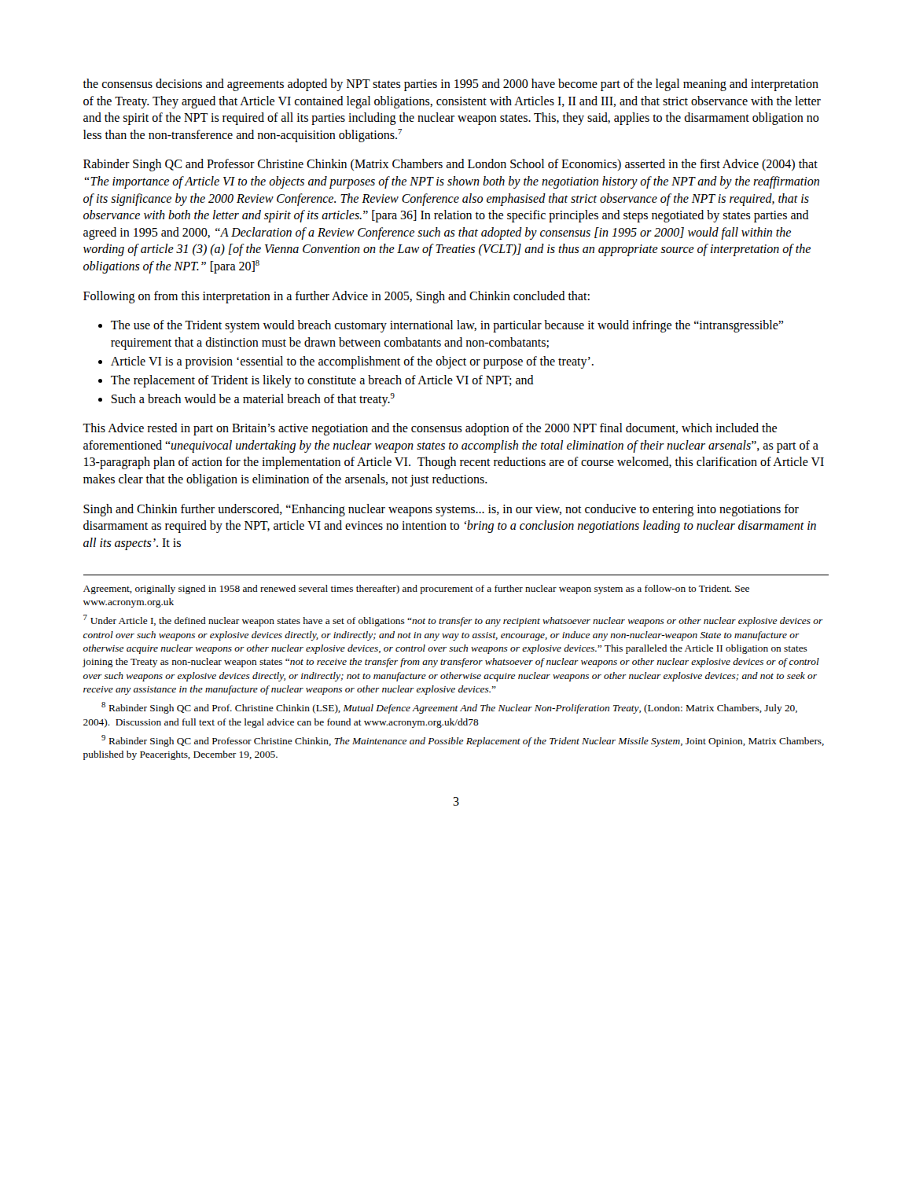the consensus decisions and agreements adopted by NPT states parties in 1995 and 2000 have become part of the legal meaning and interpretation of the Treaty. They argued that Article VI contained legal obligations, consistent with Articles I, II and III, and that strict observance with the letter and the spirit of the NPT is required of all its parties including the nuclear weapon states. This, they said, applies to the disarmament obligation no less than the non-transference and non-acquisition obligations.7
Rabinder Singh QC and Professor Christine Chinkin (Matrix Chambers and London School of Economics) asserted in the first Advice (2004) that “The importance of Article VI to the objects and purposes of the NPT is shown both by the negotiation history of the NPT and by the reaffirmation of its significance by the 2000 Review Conference. The Review Conference also emphasised that strict observance of the NPT is required, that is observance with both the letter and spirit of its articles.” [para 36] In relation to the specific principles and steps negotiated by states parties and agreed in 1995 and 2000, “A Declaration of a Review Conference such as that adopted by consensus [in 1995 or 2000] would fall within the wording of article 31 (3) (a) [of the Vienna Convention on the Law of Treaties (VCLT)] and is thus an appropriate source of interpretation of the obligations of the NPT.” [para 20]8
Following on from this interpretation in a further Advice in 2005, Singh and Chinkin concluded that:
The use of the Trident system would breach customary international law, in particular because it would infringe the “intransgressible” requirement that a distinction must be drawn between combatants and non-combatants;
Article VI is a provision ‘essential to the accomplishment of the object or purpose of the treaty’.
The replacement of Trident is likely to constitute a breach of Article VI of NPT; and
Such a breach would be a material breach of that treaty.9
This Advice rested in part on Britain’s active negotiation and the consensus adoption of the 2000 NPT final document, which included the aforementioned “unequivocal undertaking by the nuclear weapon states to accomplish the total elimination of their nuclear arsenals”, as part of a 13-paragraph plan of action for the implementation of Article VI. Though recent reductions are of course welcomed, this clarification of Article VI makes clear that the obligation is elimination of the arsenals, not just reductions.
Singh and Chinkin further underscored, “Enhancing nuclear weapons systems... is, in our view, not conducive to entering into negotiations for disarmament as required by the NPT, article VI and evinces no intention to ‘bring to a conclusion negotiations leading to nuclear disarmament in all its aspects’. It is
Agreement, originally signed in 1958 and renewed several times thereafter) and procurement of a further nuclear weapon system as a follow-on to Trident. See www.acronym.org.uk
7 Under Article I, the defined nuclear weapon states have a set of obligations “not to transfer to any recipient whatsoever nuclear weapons or other nuclear explosive devices or control over such weapons or explosive devices directly, or indirectly; and not in any way to assist, encourage, or induce any non-nuclear-weapon State to manufacture or otherwise acquire nuclear weapons or other nuclear explosive devices, or control over such weapons or explosive devices.” This paralleled the Article II obligation on states joining the Treaty as non-nuclear weapon states “not to receive the transfer from any transferor whatsoever of nuclear weapons or other nuclear explosive devices or of control over such weapons or explosive devices directly, or indirectly; not to manufacture or otherwise acquire nuclear weapons or other nuclear explosive devices; and not to seek or receive any assistance in the manufacture of nuclear weapons or other nuclear explosive devices.”
8 Rabinder Singh QC and Prof. Christine Chinkin (LSE), Mutual Defence Agreement And The Nuclear Non-Proliferation Treaty, (London: Matrix Chambers, July 20, 2004). Discussion and full text of the legal advice can be found at www.acronym.org.uk/dd78
9 Rabinder Singh QC and Professor Christine Chinkin, The Maintenance and Possible Replacement of the Trident Nuclear Missile System, Joint Opinion, Matrix Chambers, published by Peacerights, December 19, 2005.
3